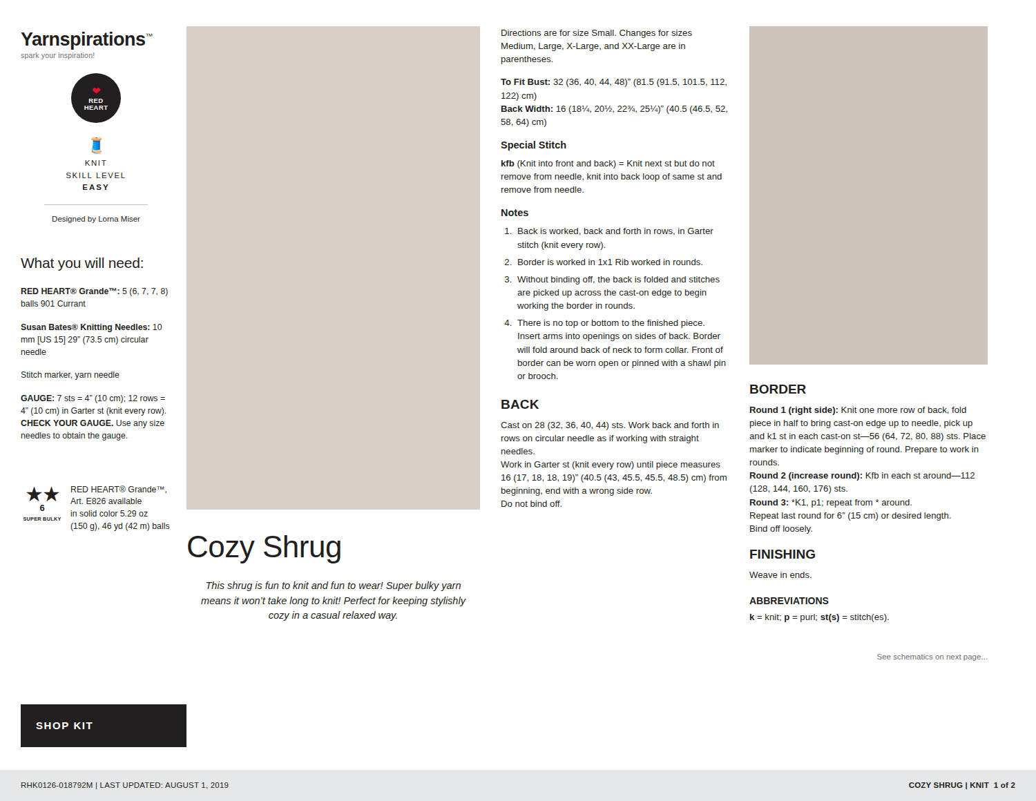Yarnspirations™
spark your inspiration!
❤ RED
HEART
🧵
KNIT
SKILL LEVEL
EASY
Designed by Lorna Miser
What you will need:
RED HEART® Grande™: 5 (6, 7, 7, 8) balls 901 Currant
Susan Bates® Knitting Needles: 10 mm [US 15] 29” (73.5 cm) circular needle
Stitch marker, yarn needle
GAUGE: 7 sts = 4” (10 cm); 12 rows = 4” (10 cm) in Garter st (knit every row). CHECK YOUR GAUGE. Use any size needles to obtain the gauge.
★★
6 SUPER BULKY
RED HEART® Grande™,
Art. E826 available
in solid color 5.29 oz
(150 g), 46 yd (42 m) balls
Cozy Shrug
This shrug is fun to knit and fun to wear! Super bulky yarn means it won’t take long to knit! Perfect for keeping stylishly cozy in a casual relaxed way.
Directions are for size Small. Changes for sizes Medium, Large, X-Large, and XX-Large are in parentheses.
To Fit Bust: 32 (36, 40, 44, 48)” (81.5 (91.5, 101.5, 112, 122) cm)
Back Width: 16 (18¼, 20½, 22¾, 25¼)” (40.5 (46.5, 52, 58, 64) cm)
Special Stitch
kfb (Knit into front and back) = Knit next st but do not remove from needle, knit into back loop of same st and remove from needle.
Notes
Back is worked, back and forth in rows, in Garter stitch (knit every row).
Border is worked in 1x1 Rib worked in rounds.
Without binding off, the back is folded and stitches are picked up across the cast-on edge to begin working the border in rounds.
There is no top or bottom to the finished piece. Insert arms into openings on sides of back. Border will fold around back of neck to form collar. Front of border can be worn open or pinned with a shawl pin or brooch.
BACK
Cast on 28 (32, 36, 40, 44) sts. Work back and forth in rows on circular needle as if working with straight needles.
Work in Garter st (knit every row) until piece measures 16 (17, 18, 18, 19)” (40.5 (43, 45.5, 45.5, 48.5) cm) from beginning, end with a wrong side row.
Do not bind off.
BORDER
Round 1 (right side): Knit one more row of back, fold piece in half to bring cast-on edge up to needle, pick up and k1 st in each cast-on st—56 (64, 72, 80, 88) sts. Place marker to indicate beginning of round. Prepare to work in rounds.
Round 2 (increase round): Kfb in each st around—112 (128, 144, 160, 176) sts.
Round 3: *K1, p1; repeat from * around.
Repeat last round for 6” (15 cm) or desired length.
Bind off loosely.
FINISHING
Weave in ends.
ABBREVIATIONS
k = knit; p = purl; st(s) = stitch(es).
See schematics on next page...
SHOP KIT
RHK0126-018792M | LAST UPDATED: AUGUST 1, 2019
COZY SHRUG | KNIT 1 of 2